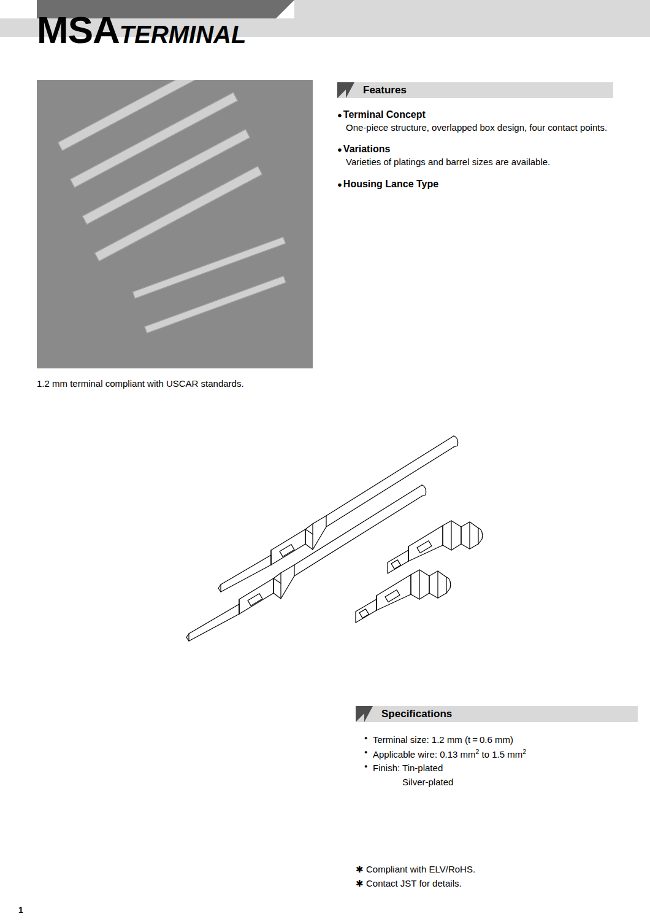MSATERMINAL
1.2 mm terminal compliant with USCAR standards.
Features
Terminal Concept
One-piece structure, overlapped box design, four contact points.
Variations
Varieties of platings and barrel sizes are available.
Housing Lance Type
Specifications
Terminal size: 1.2 mm (t = 0.6 mm)
Applicable wire: 0.13 mm2 to 1.5 mm2
Finish: Tin-plated
Silver-plated
✱Compliant with ELV/RoHS.
✱Contact JST for details.
1